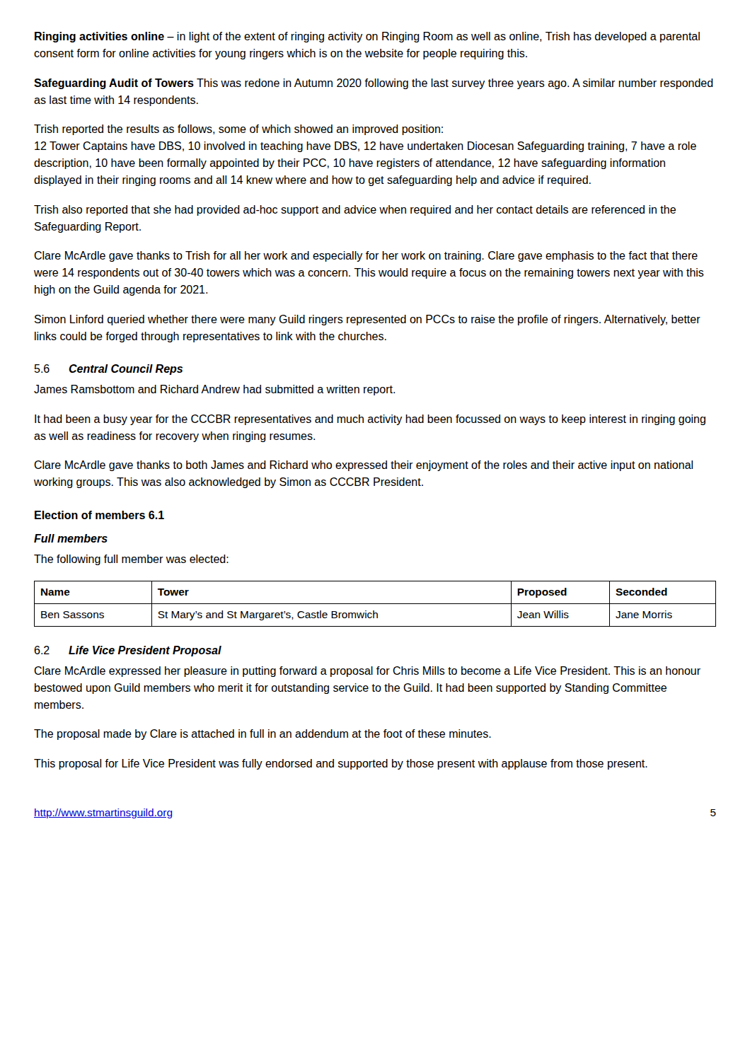Ringing activities online – in light of the extent of ringing activity on Ringing Room as well as online, Trish has developed a parental consent form for online activities for young ringers which is on the website for people requiring this.
Safeguarding Audit of Towers This was redone in Autumn 2020 following the last survey three years ago. A similar number responded as last time with 14 respondents.
Trish reported the results as follows, some of which showed an improved position:
12 Tower Captains have DBS, 10 involved in teaching have DBS, 12 have undertaken Diocesan Safeguarding training, 7 have a role description, 10 have been formally appointed by their PCC, 10 have registers of attendance, 12 have safeguarding information displayed in their ringing rooms and all 14 knew where and how to get safeguarding help and advice if required.
Trish also reported that she had provided ad-hoc support and advice when required and her contact details are referenced in the Safeguarding Report.
Clare McArdle gave thanks to Trish for all her work and especially for her work on training. Clare gave emphasis to the fact that there were 14 respondents out of 30-40 towers which was a concern. This would require a focus on the remaining towers next year with this high on the Guild agenda for 2021.
Simon Linford queried whether there were many Guild ringers represented on PCCs to raise the profile of ringers. Alternatively, better links could be forged through representatives to link with the churches.
5.6 Central Council Reps
James Ramsbottom and Richard Andrew had submitted a written report.
It had been a busy year for the CCCBR representatives and much activity had been focussed on ways to keep interest in ringing going as well as readiness for recovery when ringing resumes.
Clare McArdle gave thanks to both James and Richard who expressed their enjoyment of the roles and their active input on national working groups. This was also acknowledged by Simon as CCCBR President.
Election of members 6.1
Full members
The following full member was elected:
| Name | Tower | Proposed | Seconded |
| --- | --- | --- | --- |
| Ben Sassons | St Mary’s and St Margaret’s, Castle Bromwich | Jean Willis | Jane Morris |
6.2 Life Vice President Proposal
Clare McArdle expressed her pleasure in putting forward a proposal for Chris Mills to become a Life Vice President. This is an honour bestowed upon Guild members who merit it for outstanding service to the Guild. It had been supported by Standing Committee members.
The proposal made by Clare is attached in full in an addendum at the foot of these minutes.
This proposal for Life Vice President was fully endorsed and supported by those present with applause from those present.
http://www.stmartinsguild.org 5